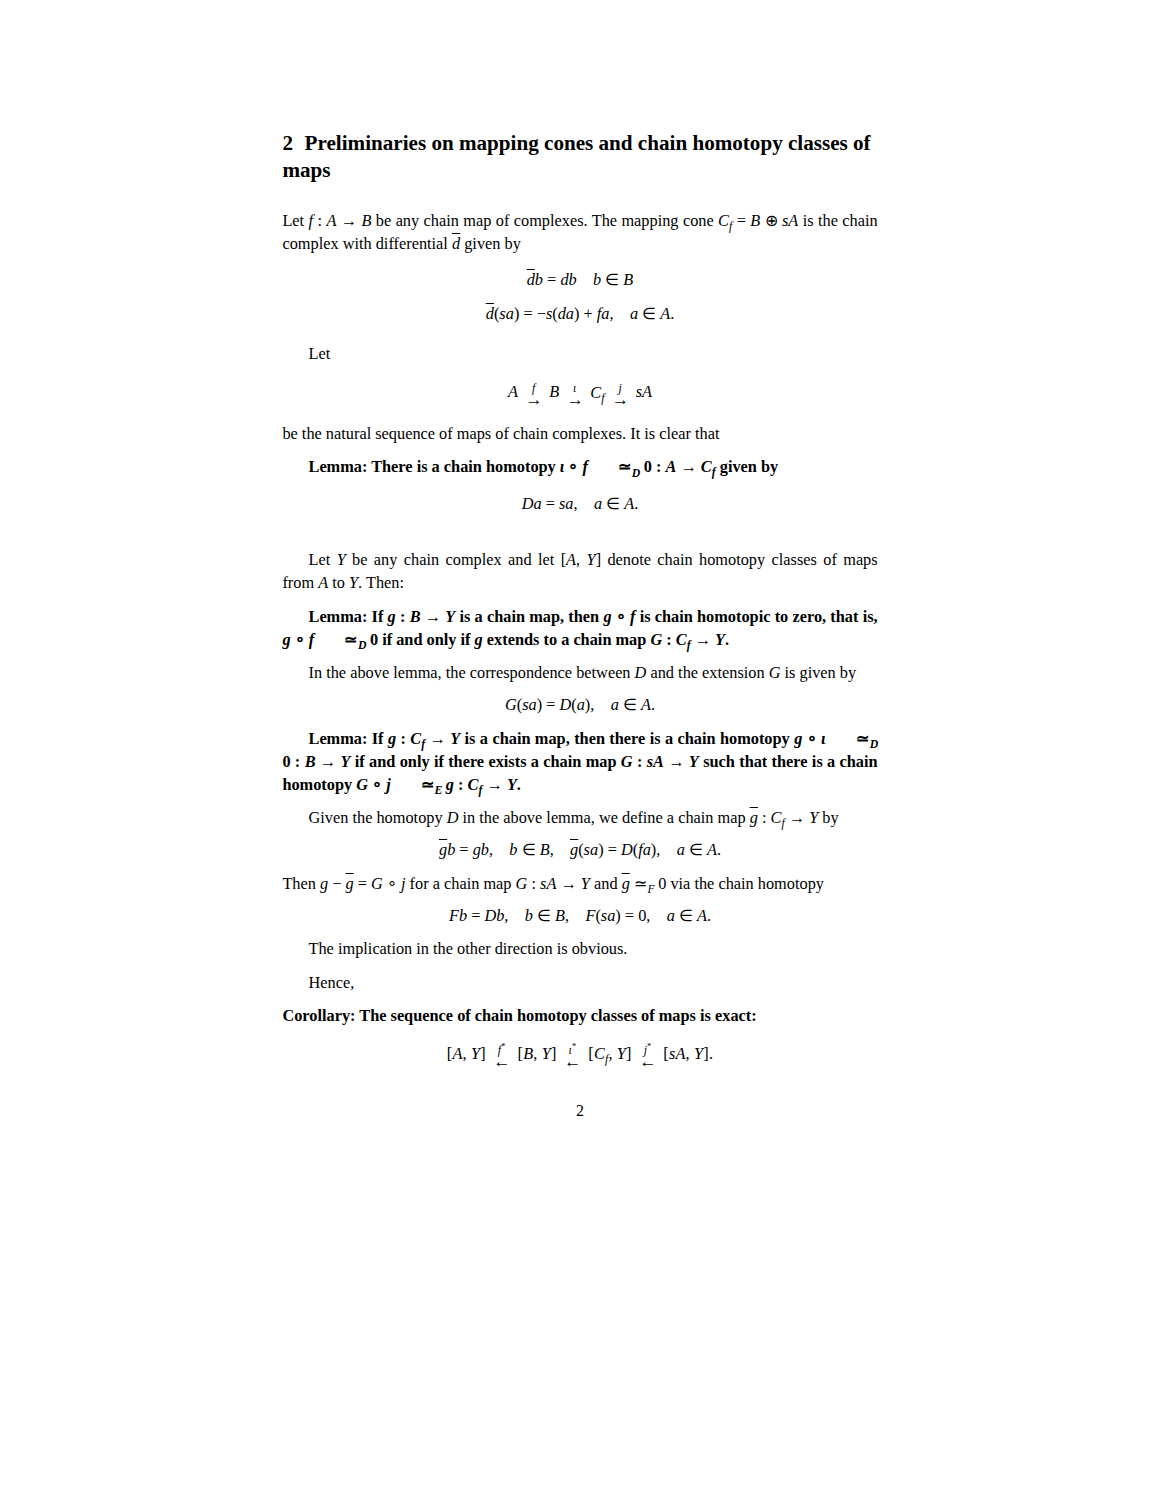2 Preliminaries on mapping cones and chain homotopy classes of maps
Let f : A → B be any chain map of complexes. The mapping cone Cf = B ⊕ sA is the chain complex with differential d given by
db = db b ∈ B
d(sa) = −s(da) + fa, a ∈ A.
Let
A f→ B ι→ Cf j→ sA
be the natural sequence of maps of chain complexes. It is clear that
Lemma: There is a chain homotopy ι ∘ f ≃D 0 : A → Cf given by
Da = sa, a ∈ A.
Let Y be any chain complex and let [A, Y] denote chain homotopy classes of maps from A to Y. Then:
Lemma: If g : B → Y is a chain map, then g ∘ f is chain homotopic to zero, that is, g ∘ f ≃D 0 if and only if g extends to a chain map G : Cf → Y.
In the above lemma, the correspondence between D and the extension G is given by
G(sa) = D(a), a ∈ A.
Lemma: If g : Cf → Y is a chain map, then there is a chain homotopy g ∘ ι ≃D 0 : B → Y if and only if there exists a chain map G : sA → Y such that there is a chain homotopy G ∘ j ≃E g : Cf → Y.
Given the homotopy D in the above lemma, we define a chain map g : Cf → Y by
gb = gb, b ∈ B, g(sa) = D(fa), a ∈ A.
Then g − g = G ∘ j for a chain map G : sA → Y and g ≃F 0 via the chain homotopy
Fb = Db, b ∈ B, F(sa) = 0, a ∈ A.
The implication in the other direction is obvious.
Hence,
Corollary: The sequence of chain homotopy classes of maps is exact:
[A, Y] f*← [B, Y] ι*← [Cf, Y] j*← [sA, Y].
2